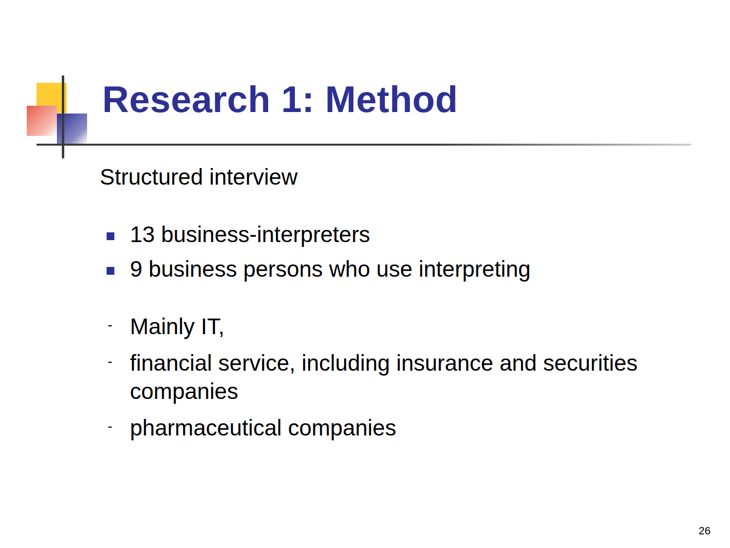Research 1: Method
Structured interview
13 business-interpreters
9 business persons who use interpreting
Mainly IT,
financial service, including insurance and securities companies
pharmaceutical companies
26